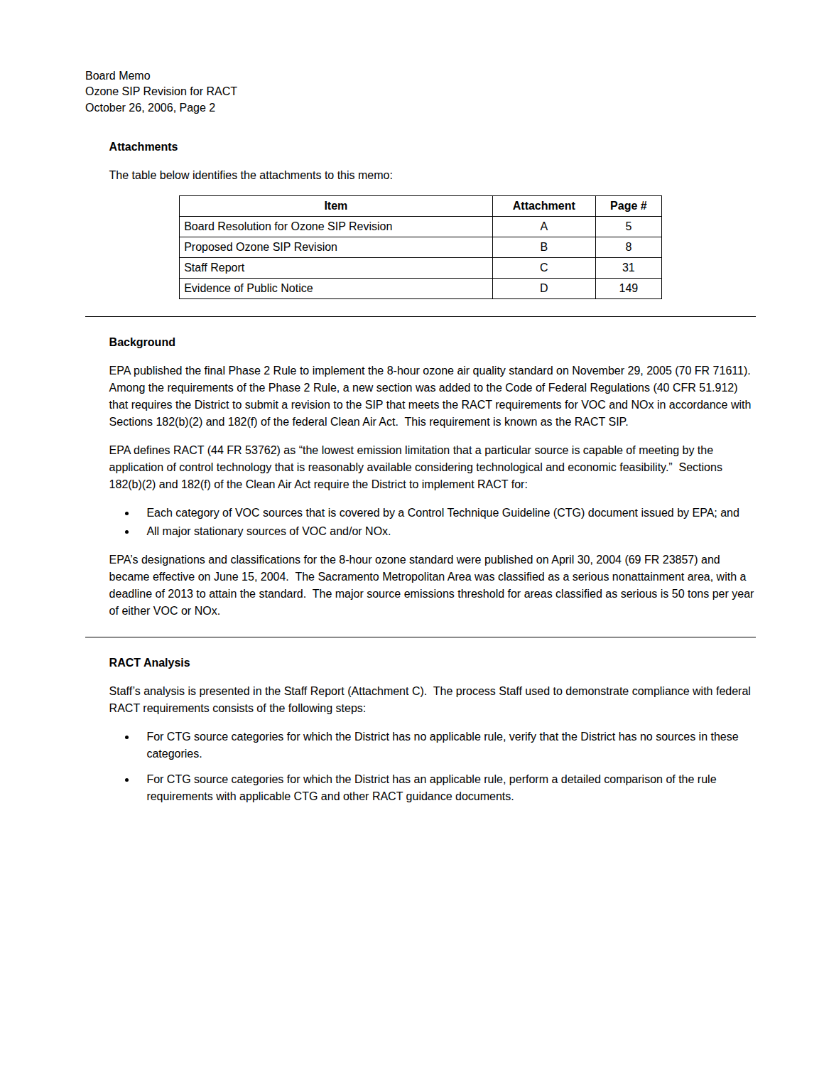Board Memo
Ozone SIP Revision for RACT
October 26, 2006, Page 2
Attachments
The table below identifies the attachments to this memo:
| Item | Attachment | Page # |
| --- | --- | --- |
| Board Resolution for Ozone SIP Revision | A | 5 |
| Proposed Ozone SIP Revision | B | 8 |
| Staff Report | C | 31 |
| Evidence of Public Notice | D | 149 |
Background
EPA published the final Phase 2 Rule to implement the 8-hour ozone air quality standard on November 29, 2005 (70 FR 71611). Among the requirements of the Phase 2 Rule, a new section was added to the Code of Federal Regulations (40 CFR 51.912) that requires the District to submit a revision to the SIP that meets the RACT requirements for VOC and NOx in accordance with Sections 182(b)(2) and 182(f) of the federal Clean Air Act. This requirement is known as the RACT SIP.
EPA defines RACT (44 FR 53762) as “the lowest emission limitation that a particular source is capable of meeting by the application of control technology that is reasonably available considering technological and economic feasibility.” Sections 182(b)(2) and 182(f) of the Clean Air Act require the District to implement RACT for:
Each category of VOC sources that is covered by a Control Technique Guideline (CTG) document issued by EPA; and
All major stationary sources of VOC and/or NOx.
EPA’s designations and classifications for the 8-hour ozone standard were published on April 30, 2004 (69 FR 23857) and became effective on June 15, 2004. The Sacramento Metropolitan Area was classified as a serious nonattainment area, with a deadline of 2013 to attain the standard. The major source emissions threshold for areas classified as serious is 50 tons per year of either VOC or NOx.
RACT Analysis
Staff’s analysis is presented in the Staff Report (Attachment C). The process Staff used to demonstrate compliance with federal RACT requirements consists of the following steps:
For CTG source categories for which the District has no applicable rule, verify that the District has no sources in these categories.
For CTG source categories for which the District has an applicable rule, perform a detailed comparison of the rule requirements with applicable CTG and other RACT guidance documents.